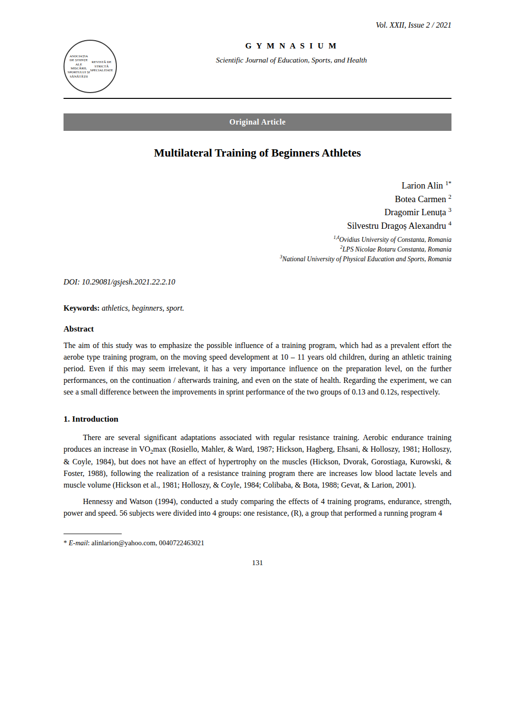Vol. XXII, Issue 2 / 2021
ASOCIAȚIA DE ȘTIINȚE ALE MIȘCĂRII, SPORTULUI ȘI SĂNĂTĂȚII REVISTĂ DE STRICTĂ SPECIALITATE
G Y M N A S I U M
Scientific Journal of Education, Sports, and Health
Original Article
Multilateral Training of Beginners Athletes
Larion Alin 1*
Botea Carmen 2
Dragomir Lenuța 3
Silvestru Dragoș Alexandru 4
1,4Ovidius University of Constanta, Romania
2LPS Nicolae Rotaru Constanta, Romania
3National University of Physical Education and Sports, Romania
DOI: 10.29081/gsjesh.2021.22.2.10
Keywords: athletics, beginners, sport.
Abstract
The aim of this study was to emphasize the possible influence of a training program, which had as a prevalent effort the aerobe type training program, on the moving speed development at 10 – 11 years old children, during an athletic training period. Even if this may seem irrelevant, it has a very importance influence on the preparation level, on the further performances, on the continuation / afterwards training, and even on the state of health. Regarding the experiment, we can see a small difference between the improvements in sprint performance of the two groups of 0.13 and 0.12s, respectively.
1. Introduction
There are several significant adaptations associated with regular resistance training. Aerobic endurance training produces an increase in VO2max (Rosiello, Mahler, & Ward, 1987; Hickson, Hagberg, Ehsani, & Holloszy, 1981; Holloszy, & Coyle, 1984), but does not have an effect of hypertrophy on the muscles (Hickson, Dvorak, Gorostiaga, Kurowski, & Foster, 1988), following the realization of a resistance training program there are increases low blood lactate levels and muscle volume (Hickson et al., 1981; Holloszy, & Coyle, 1984; Colibaba, & Bota, 1988; Gevat, & Larion, 2001).
Hennessy and Watson (1994), conducted a study comparing the effects of 4 training programs, endurance, strength, power and speed. 56 subjects were divided into 4 groups: one resistance, (R), a group that performed a running program 4
* E-mail: alinlarion@yahoo.com, 0040722463021
131